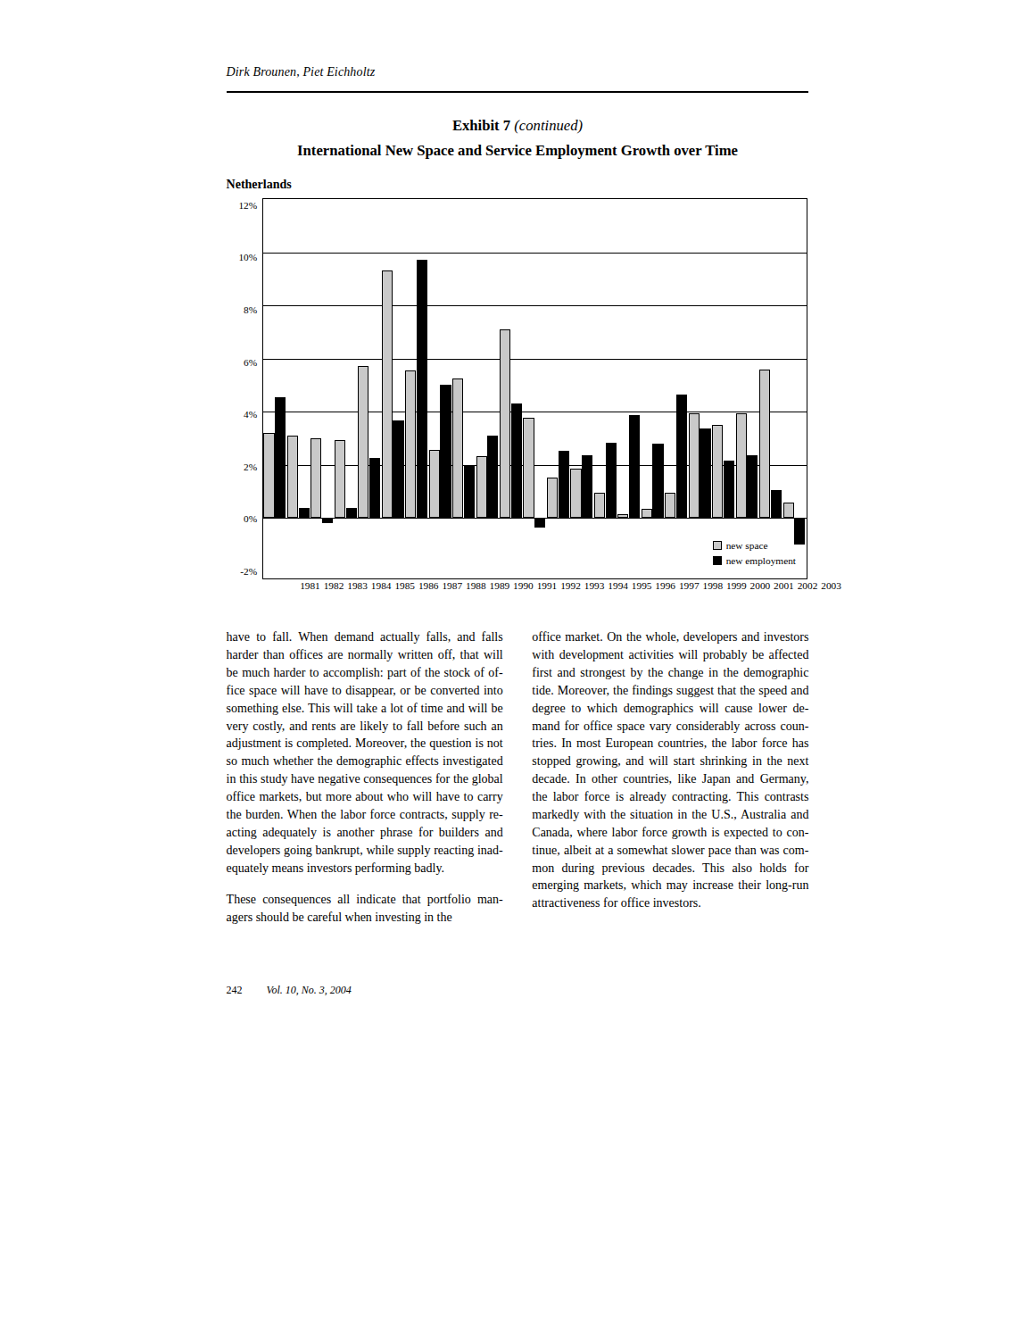Dirk Brounen, Piet Eichholtz
Exhibit 7 (continued)
International New Space and Service Employment Growth over Time
Netherlands
12% 10% 8% 6% 4% 2% 0% -2%
new space
new employment
1981 1982 1983 1984 1985 1986 1987 1988 1989 1990 1991 1992 1993 1994 1995 1996 1997 1998 1999 2000 2001 2002 2003
have to fall. When demand actually falls, and falls harder than offices are normally written off, that will be much harder to accomplish: part of the stock of office space will have to disappear, or be converted into something else. This will take a lot of time and will be very costly, and rents are likely to fall before such an adjustment is completed. Moreover, the question is not so much whether the demographic effects investigated in this study have negative consequences for the global office markets, but more about who will have to carry the burden. When the labor force contracts, supply reacting adequately is another phrase for builders and developers going bankrupt, while supply reacting inadequately means investors performing badly.
These consequences all indicate that portfolio managers should be careful when investing in the
office market. On the whole, developers and investors with development activities will probably be affected first and strongest by the change in the demographic tide. Moreover, the findings suggest that the speed and degree to which demographics will cause lower demand for office space vary considerably across countries. In most European countries, the labor force has stopped growing, and will start shrinking in the next decade. In other countries, like Japan and Germany, the labor force is already contracting. This contrasts markedly with the situation in the U.S., Australia and Canada, where labor force growth is expected to continue, albeit at a somewhat slower pace than was common during previous decades. This also holds for emerging markets, which may increase their long-run attractiveness for office investors.
242 Vol. 10, No. 3, 2004